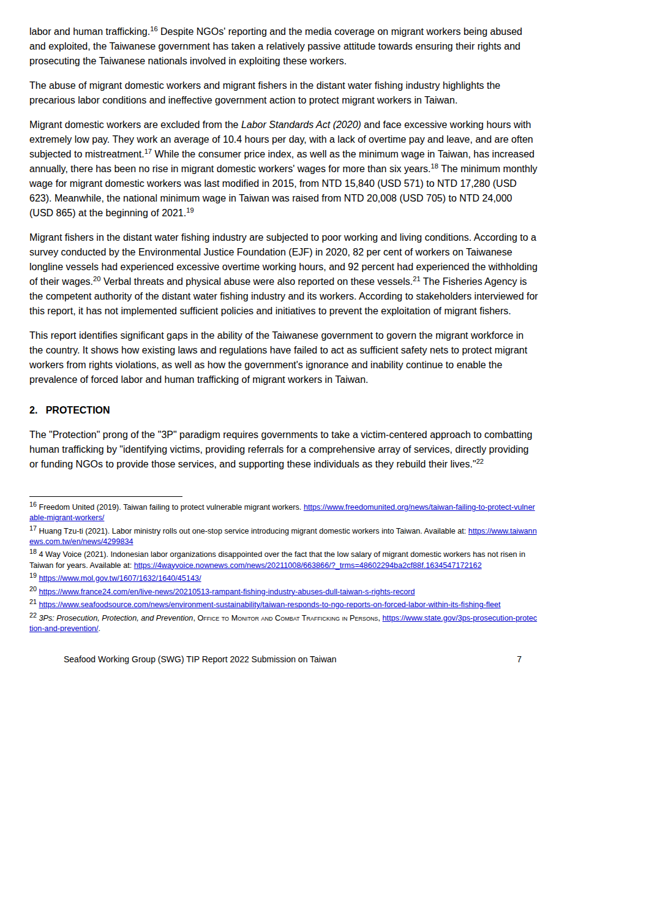labor and human trafficking.16 Despite NGOs' reporting and the media coverage on migrant workers being abused and exploited, the Taiwanese government has taken a relatively passive attitude towards ensuring their rights and prosecuting the Taiwanese nationals involved in exploiting these workers.
The abuse of migrant domestic workers and migrant fishers in the distant water fishing industry highlights the precarious labor conditions and ineffective government action to protect migrant workers in Taiwan.
Migrant domestic workers are excluded from the Labor Standards Act (2020) and face excessive working hours with extremely low pay. They work an average of 10.4 hours per day, with a lack of overtime pay and leave, and are often subjected to mistreatment.17 While the consumer price index, as well as the minimum wage in Taiwan, has increased annually, there has been no rise in migrant domestic workers' wages for more than six years.18 The minimum monthly wage for migrant domestic workers was last modified in 2015, from NTD 15,840 (USD 571) to NTD 17,280 (USD 623). Meanwhile, the national minimum wage in Taiwan was raised from NTD 20,008 (USD 705) to NTD 24,000 (USD 865) at the beginning of 2021.19
Migrant fishers in the distant water fishing industry are subjected to poor working and living conditions. According to a survey conducted by the Environmental Justice Foundation (EJF) in 2020, 82 per cent of workers on Taiwanese longline vessels had experienced excessive overtime working hours, and 92 percent had experienced the withholding of their wages.20 Verbal threats and physical abuse were also reported on these vessels.21 The Fisheries Agency is the competent authority of the distant water fishing industry and its workers. According to stakeholders interviewed for this report, it has not implemented sufficient policies and initiatives to prevent the exploitation of migrant fishers.
This report identifies significant gaps in the ability of the Taiwanese government to govern the migrant workforce in the country. It shows how existing laws and regulations have failed to act as sufficient safety nets to protect migrant workers from rights violations, as well as how the government's ignorance and inability continue to enable the prevalence of forced labor and human trafficking of migrant workers in Taiwan.
2. PROTECTION
The "Protection" prong of the "3P" paradigm requires governments to take a victim-centered approach to combatting human trafficking by "identifying victims, providing referrals for a comprehensive array of services, directly providing or funding NGOs to provide those services, and supporting these individuals as they rebuild their lives."22
16 Freedom United (2019). Taiwan failing to protect vulnerable migrant workers. https://www.freedomunited.org/news/taiwan-failing-to-protect-vulnerable-migrant-workers/
17 Huang Tzu-ti (2021). Labor ministry rolls out one-stop service introducing migrant domestic workers into Taiwan. Available at: https://www.taiwannews.com.tw/en/news/4299834
18 4 Way Voice (2021). Indonesian labor organizations disappointed over the fact that the low salary of migrant domestic workers has not risen in Taiwan for years. Available at: https://4wayvoice.nownews.com/news/20211008/663866/?_trms=48602294ba2cf88f.1634547172162
19 https://www.mol.gov.tw/1607/1632/1640/45143/
20 https://www.france24.com/en/live-news/20210513-rampant-fishing-industry-abuses-dull-taiwan-s-rights-record
21 https://www.seafoodsource.com/news/environment-sustainability/taiwan-responds-to-ngo-reports-on-forced-labor-within-its-fishing-fleet
22 3Ps: Prosecution, Protection, and Prevention, Office to Monitor and Combat Trafficking in Persons, https://www.state.gov/3ps-prosecution-protection-and-prevention/.
Seafood Working Group (SWG) TIP Report 2022 Submission on Taiwan 7